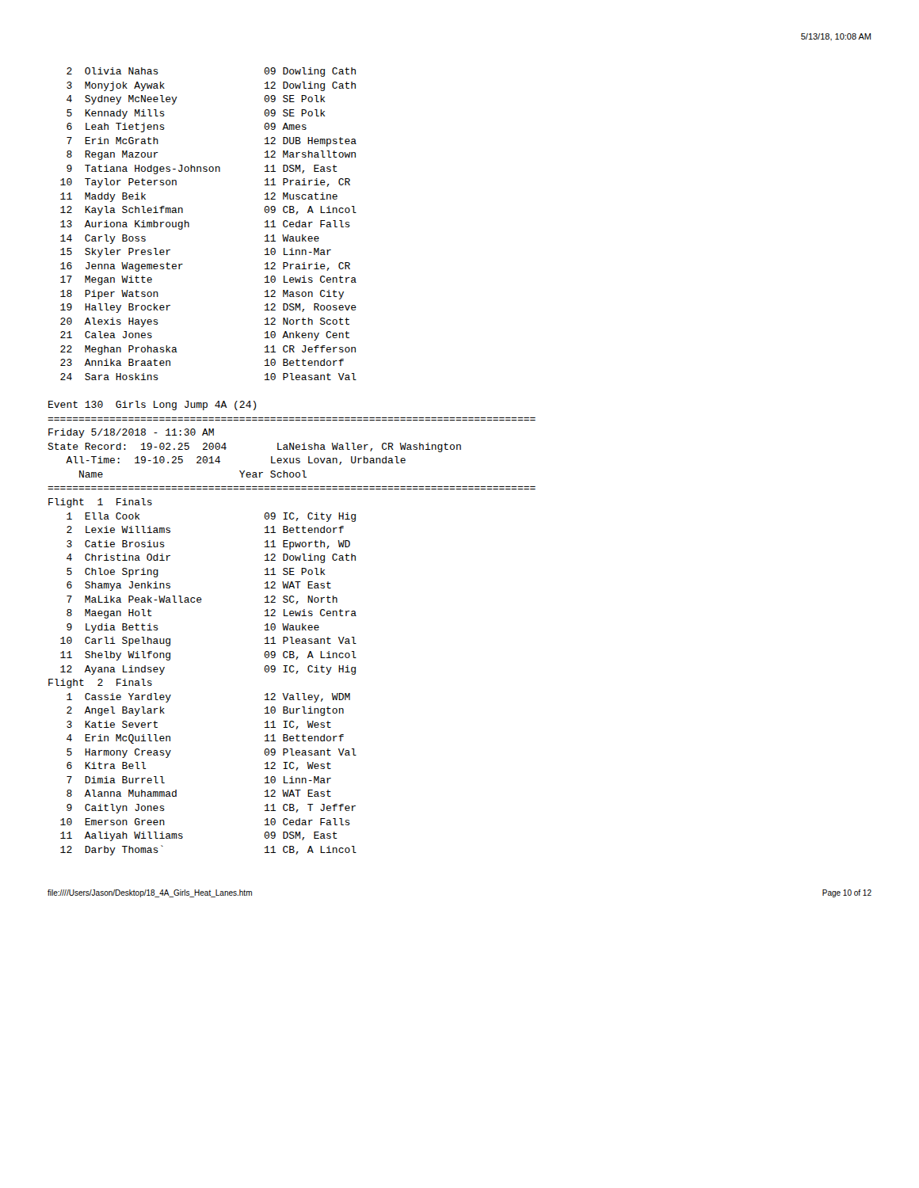5/13/18, 10:08 AM
   2  Olivia Nahas                 09 Dowling Cath
   3  Monyjok Aywak                12 Dowling Cath
   4  Sydney McNeeley              09 SE Polk
   5  Kennady Mills                09 SE Polk
   6  Leah Tietjens                09 Ames
   7  Erin McGrath                 12 DUB Hempstea
   8  Regan Mazour                 12 Marshalltown
   9  Tatiana Hodges-Johnson       11 DSM, East
  10  Taylor Peterson              11 Prairie, CR
  11  Maddy Beik                   12 Muscatine
  12  Kayla Schleifman             09 CB, A Lincol
  13  Auriona Kimbrough            11 Cedar Falls
  14  Carly Boss                   11 Waukee
  15  Skyler Presler               10 Linn-Mar
  16  Jenna Wagemester             12 Prairie, CR
  17  Megan Witte                  10 Lewis Centra
  18  Piper Watson                 12 Mason City
  19  Halley Brocker               12 DSM, Rooseve
  20  Alexis Hayes                 12 North Scott
  21  Calea Jones                  10 Ankeny Cent
  22  Meghan Prohaska              11 CR Jefferson
  23  Annika Braaten               10 Bettendorf
  24  Sara Hoskins                 10 Pleasant Val

Event 130  Girls Long Jump 4A (24)
===============================================================================
Friday 5/18/2018 - 11:30 AM
State Record:  19-02.25  2004        LaNeisha Waller, CR Washington
   All-Time:  19-10.25  2014        Lexus Lovan, Urbandale
     Name                      Year School
===============================================================================
Flight  1  Finals
   1  Ella Cook                    09 IC, City Hig
   2  Lexie Williams               11 Bettendorf
   3  Catie Brosius                11 Epworth, WD
   4  Christina Odir               12 Dowling Cath
   5  Chloe Spring                 11 SE Polk
   6  Shamya Jenkins               12 WAT East
   7  MaLika Peak-Wallace          12 SC, North
   8  Maegan Holt                  12 Lewis Centra
   9  Lydia Bettis                 10 Waukee
  10  Carli Spelhaug               11 Pleasant Val
  11  Shelby Wilfong               09 CB, A Lincol
  12  Ayana Lindsey                09 IC, City Hig
Flight  2  Finals
   1  Cassie Yardley               12 Valley, WDM
   2  Angel Baylark                10 Burlington
   3  Katie Severt                 11 IC, West
   4  Erin McQuillen               11 Bettendorf
   5  Harmony Creasy               09 Pleasant Val
   6  Kitra Bell                   12 IC, West
   7  Dimia Burrell                10 Linn-Mar
   8  Alanna Muhammad              12 WAT East
   9  Caitlyn Jones                11 CB, T Jeffer
  10  Emerson Green                10 Cedar Falls
  11  Aaliyah Williams             09 DSM, East
  12  Darby Thomas`                11 CB, A Lincol
file:////Users/Jason/Desktop/18_4A_Girls_Heat_Lanes.htm Page 10 of 12